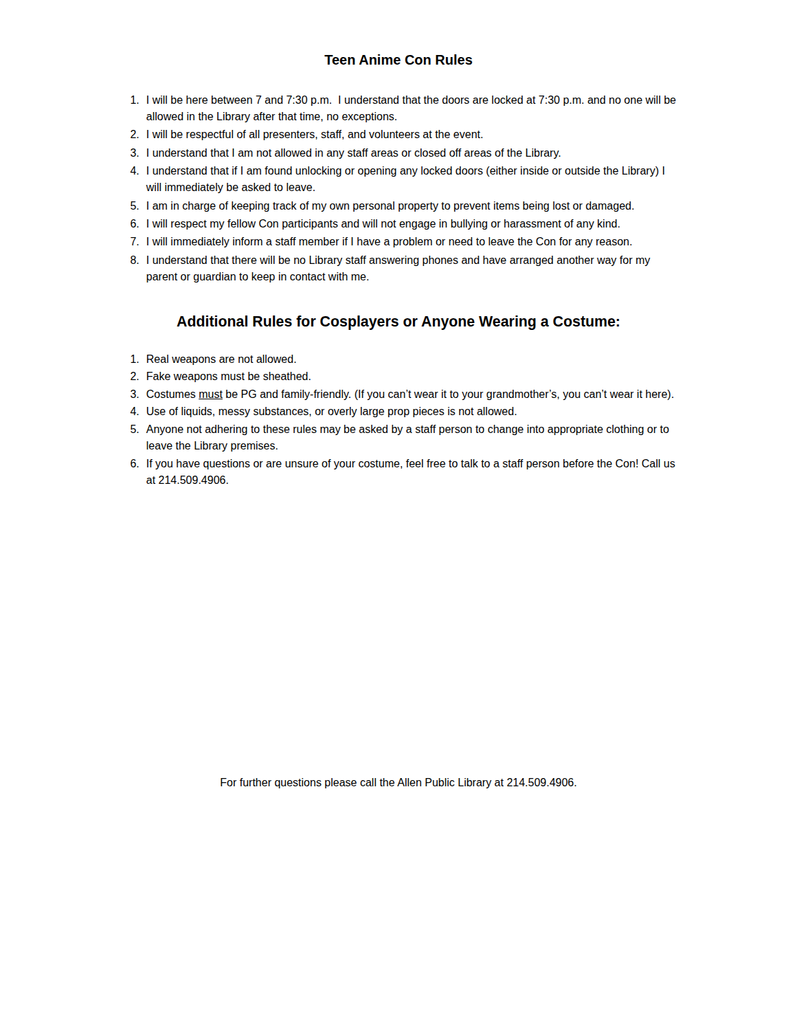Teen Anime Con Rules
I will be here between 7 and 7:30 p.m. I understand that the doors are locked at 7:30 p.m. and no one will be allowed in the Library after that time, no exceptions.
I will be respectful of all presenters, staff, and volunteers at the event.
I understand that I am not allowed in any staff areas or closed off areas of the Library.
I understand that if I am found unlocking or opening any locked doors (either inside or outside the Library) I will immediately be asked to leave.
I am in charge of keeping track of my own personal property to prevent items being lost or damaged.
I will respect my fellow Con participants and will not engage in bullying or harassment of any kind.
I will immediately inform a staff member if I have a problem or need to leave the Con for any reason.
I understand that there will be no Library staff answering phones and have arranged another way for my parent or guardian to keep in contact with me.
Additional Rules for Cosplayers or Anyone Wearing a Costume:
Real weapons are not allowed.
Fake weapons must be sheathed.
Costumes must be PG and family-friendly. (If you can’t wear it to your grandmother’s, you can’t wear it here).
Use of liquids, messy substances, or overly large prop pieces is not allowed.
Anyone not adhering to these rules may be asked by a staff person to change into appropriate clothing or to leave the Library premises.
If you have questions or are unsure of your costume, feel free to talk to a staff person before the Con! Call us at 214.509.4906.
For further questions please call the Allen Public Library at 214.509.4906.